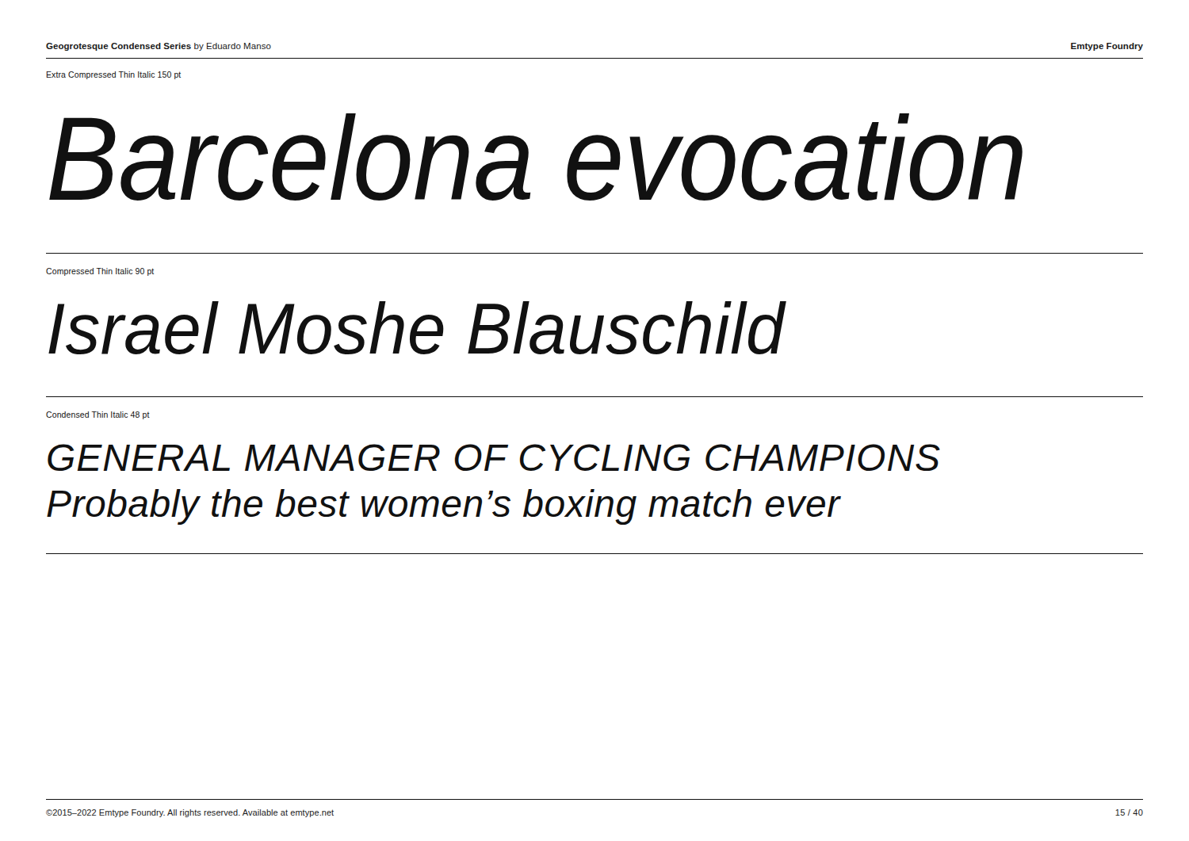Geogrotesque Condensed Series by Eduardo Manso
Emtype Foundry
Extra Compressed Thin Italic 150 pt
Barcelona evocation
Compressed Thin Italic 90 pt
Israel Moshe Blauschild
Condensed Thin Italic 48 pt
General manager of cycling champions Probably the best women’s boxing match ever
©2015–2022 Emtype Foundry. All rights reserved. Available at emtype.net
15 / 40